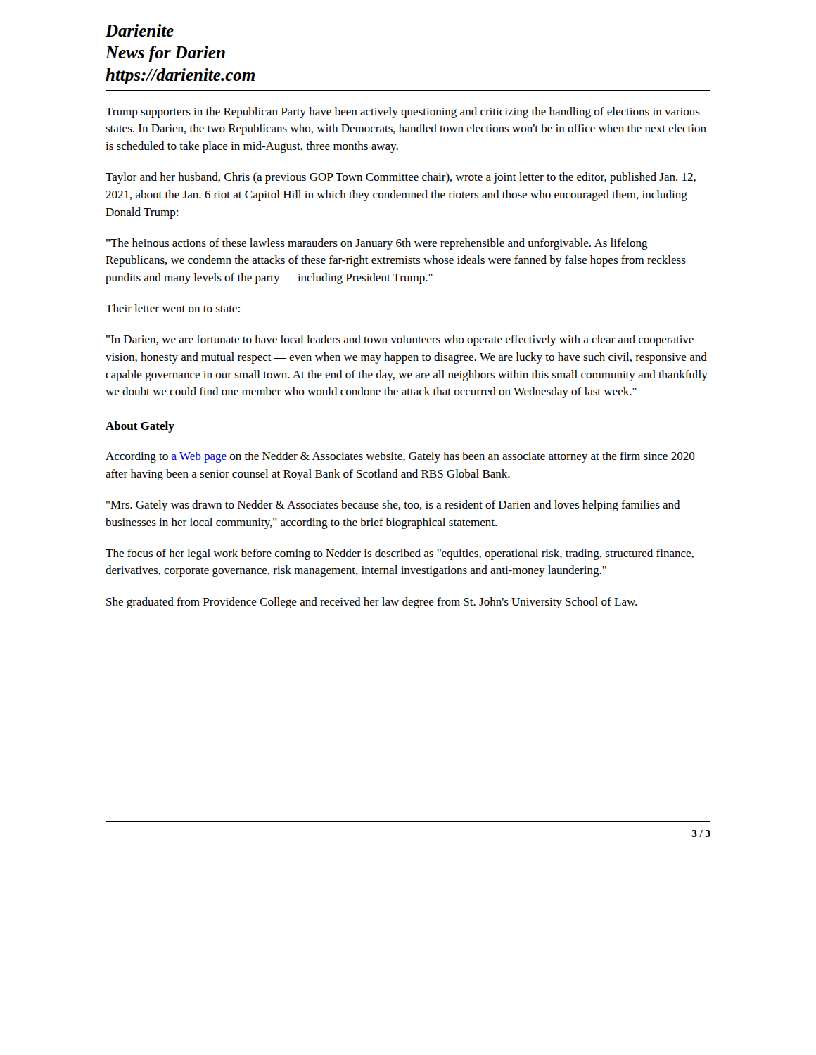Darienite
News for Darien
https://darienite.com
Trump supporters in the Republican Party have been actively questioning and criticizing the handling of elections in various states. In Darien, the two Republicans who, with Democrats, handled town elections won't be in office when the next election is scheduled to take place in mid-August, three months away.
Taylor and her husband, Chris (a previous GOP Town Committee chair), wrote a joint letter to the editor, published Jan. 12, 2021, about the Jan. 6 riot at Capitol Hill in which they condemned the rioters and those who encouraged them, including Donald Trump:
"The heinous actions of these lawless marauders on January 6th were reprehensible and unforgivable. As lifelong Republicans, we condemn the attacks of these far-right extremists whose ideals were fanned by false hopes from reckless pundits and many levels of the party — including President Trump."
Their letter went on to state:
"In Darien, we are fortunate to have local leaders and town volunteers who operate effectively with a clear and cooperative vision, honesty and mutual respect — even when we may happen to disagree. We are lucky to have such civil, responsive and capable governance in our small town. At the end of the day, we are all neighbors within this small community and thankfully we doubt we could find one member who would condone the attack that occurred on Wednesday of last week."
About Gately
According to a Web page on the Nedder & Associates website, Gately has been an associate attorney at the firm since 2020 after having been a senior counsel at Royal Bank of Scotland and RBS Global Bank.
"Mrs. Gately was drawn to Nedder & Associates because she, too, is a resident of Darien and loves helping families and businesses in her local community," according to the brief biographical statement.
The focus of her legal work before coming to Nedder is described as "equities, operational risk, trading, structured finance, derivatives, corporate governance, risk management, internal investigations and anti-money laundering."
She graduated from Providence College and received her law degree from St. John's University School of Law.
3 / 3